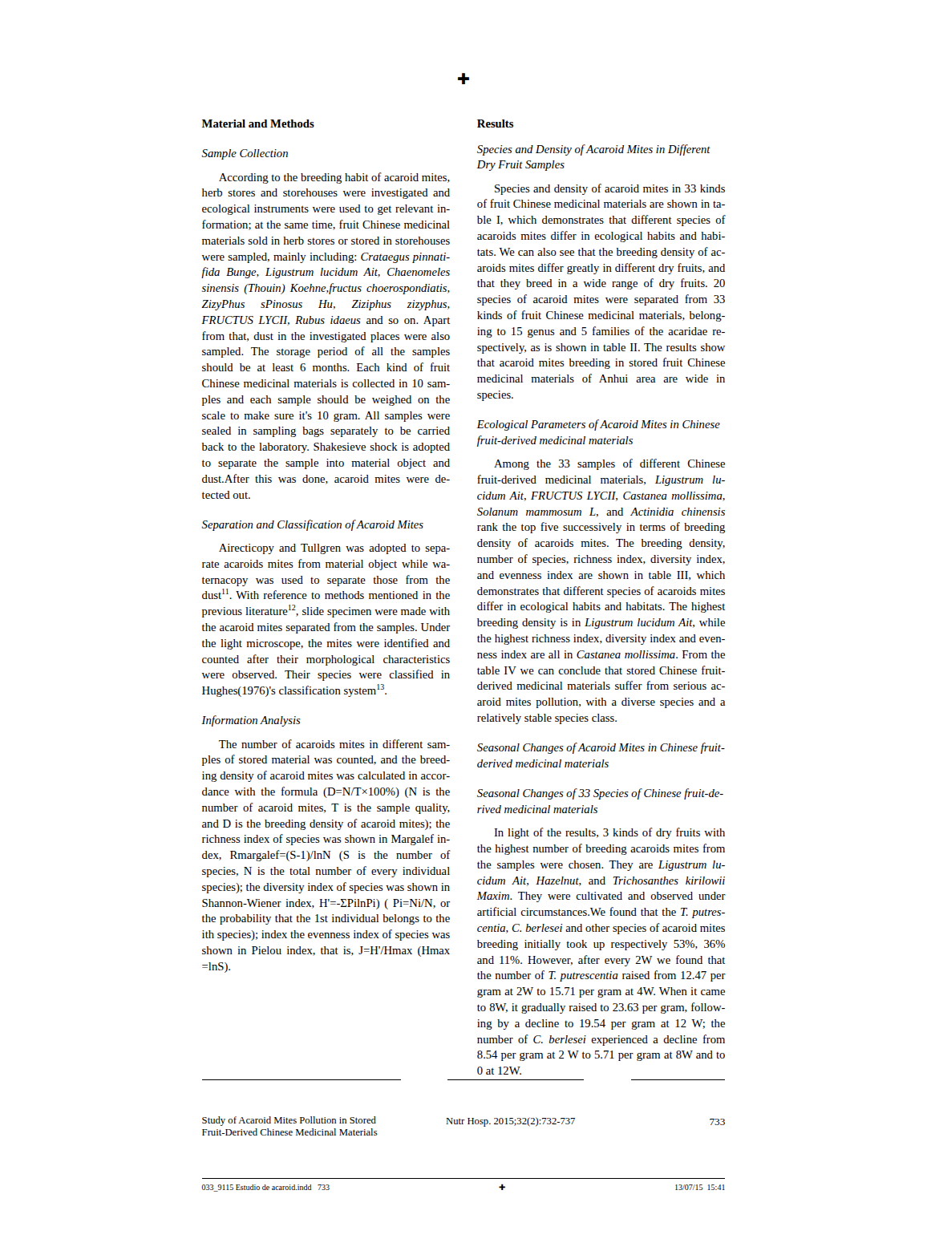✚
Material and Methods
Sample Collection
According to the breeding habit of acaroid mites, herb stores and storehouses were investigated and ecological instruments were used to get relevant information; at the same time, fruit Chinese medicinal materials sold in herb stores or stored in storehouses were sampled, mainly including: Crataegus pinnatifida Bunge, Ligustrum lucidum Ait, Chaenomeles sinensis (Thouin) Koehne,fructus choerospondiatis, ZizyPhus sPinosus Hu, Ziziphus zizyphus, FRUCTUS LYCII, Rubus idaeus and so on. Apart from that, dust in the investigated places were also sampled. The storage period of all the samples should be at least 6 months. Each kind of fruit Chinese medicinal materials is collected in 10 samples and each sample should be weighed on the scale to make sure it's 10 gram. All samples were sealed in sampling bags separately to be carried back to the laboratory. Shakesieve shock is adopted to separate the sample into material object and dust.After this was done, acaroid mites were detected out.
Separation and Classification of Acaroid Mites
Airecticopy and Tullgren was adopted to separate acaroids mites from material object while waternacopy was used to separate those from the dust11. With reference to methods mentioned in the previous literature12, slide specimen were made with the acaroid mites separated from the samples. Under the light microscope, the mites were identified and counted after their morphological characteristics were observed. Their species were classified in Hughes(1976)'s classification system13.
Information Analysis
The number of acaroids mites in different samples of stored material was counted, and the breeding density of acaroid mites was calculated in accordance with the formula (D=N/T×100%) (N is the number of acaroid mites, T is the sample quality, and D is the breeding density of acaroid mites); the richness index of species was shown in Margalef index, Rmargalef=(S-1)/lnN (S is the number of species, N is the total number of every individual species); the diversity index of species was shown in Shannon-Wiener index, H'=-ΣPilnPi) ( Pi=Ni/N, or the probability that the 1st individual belongs to the ith species); index the evenness index of species was shown in Pielou index, that is, J=H'/Hmax (Hmax =lnS).
Results
Species and Density of Acaroid Mites in Different Dry Fruit Samples
Species and density of acaroid mites in 33 kinds of fruit Chinese medicinal materials are shown in table I, which demonstrates that different species of acaroids mites differ in ecological habits and habitats. We can also see that the breeding density of acaroids mites differ greatly in different dry fruits, and that they breed in a wide range of dry fruits. 20 species of acaroid mites were separated from 33 kinds of fruit Chinese medicinal materials, belonging to 15 genus and 5 families of the acaridae respectively, as is shown in table II. The results show that acaroid mites breeding in stored fruit Chinese medicinal materials of Anhui area are wide in species.
Ecological Parameters of Acaroid Mites in Chinese fruit-derived medicinal materials
Among the 33 samples of different Chinese fruit-derived medicinal materials, Ligustrum lucidum Ait, FRUCTUS LYCII, Castanea mollissima, Solanum mammosum L, and Actinidia chinensis rank the top five successively in terms of breeding density of acaroids mites. The breeding density, number of species, richness index, diversity index, and evenness index are shown in table III, which demonstrates that different species of acaroids mites differ in ecological habits and habitats. The highest breeding density is in Ligustrum lucidum Ait, while the highest richness index, diversity index and evenness index are all in Castanea mollissima. From the table IV we can conclude that stored Chinese fruit-derived medicinal materials suffer from serious acaroid mites pollution, with a diverse species and a relatively stable species class.
Seasonal Changes of Acaroid Mites in Chinese fruit-derived medicinal materials
Seasonal Changes of 33 Species of Chinese fruit-derived medicinal materials
In light of the results, 3 kinds of dry fruits with the highest number of breeding acaroids mites from the samples were chosen. They are Ligustrum lucidum Ait, Hazelnut, and Trichosanthes kirilowii Maxim. They were cultivated and observed under artificial circumstances.We found that the T. putrescentia, C. berlesei and other species of acaroid mites breeding initially took up respectively 53%, 36% and 11%. However, after every 2W we found that the number of T. putrescentia raised from 12.47 per gram at 2W to 15.71 per gram at 4W. When it came to 8W, it gradually raised to 23.63 per gram, following by a decline to 19.54 per gram at 12 W; the number of C. berlesei experienced a decline from 8.54 per gram at 2 W to 5.71 per gram at 8W and to 0 at 12W.
Study of Acaroid Mites Pollution in Stored
Fruit-Derived Chinese Medicinal Materials
Nutr Hosp. 2015;32(2):732-737
733
033_9115 Estudio de acaroid.indd 733
✚
13/07/15 15:41